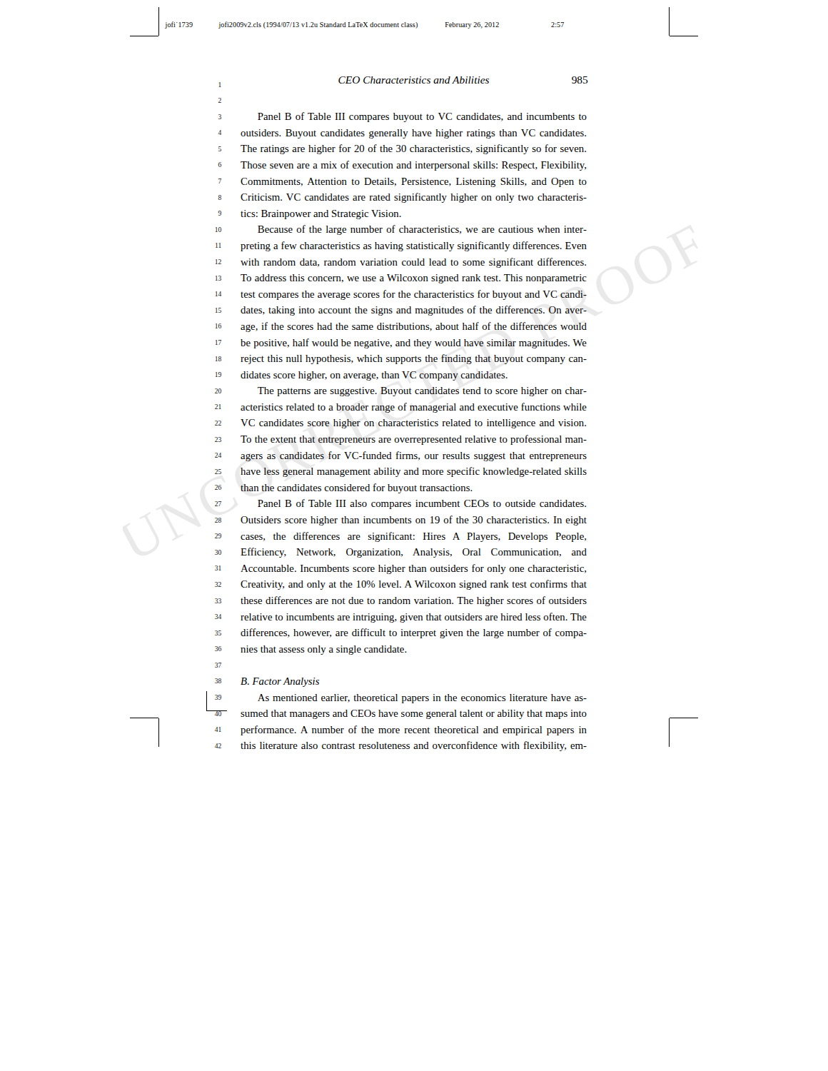jofi˙1739 jofi2009v2.cls (1994/07/13 v1.2u Standard LaTeX document class) February 26, 20122:57
UNCORRECTED PROOF
1
2
3
4
5
6
7
8
9
10
11
12
13
14
15
16
17
18
19
20
21
22
23
24
25
26
27
28
29
30
31
32
33
34
35
36
37
38
39
40
41
42
43
44
45
46
47
48
CEO Characteristics and Abilities985
Panel B of Table III compares buyout to VC candidates, and incumbents to outsiders. Buyout candidates generally have higher ratings than VC candidates. The ratings are higher for 20 of the 30 characteristics, significantly so for seven. Those seven are a mix of execution and interpersonal skills: Respect, Flexibility, Commitments, Attention to Details, Persistence, Listening Skills, and Open to Criticism. VC candidates are rated significantly higher on only two characteristics: Brainpower and Strategic Vision.
Because of the large number of characteristics, we are cautious when interpreting a few characteristics as having statistically significantly differences. Even with random data, random variation could lead to some significant differences. To address this concern, we use a Wilcoxon signed rank test. This nonparametric test compares the average scores for the characteristics for buyout and VC candidates, taking into account the signs and magnitudes of the differences. On average, if the scores had the same distributions, about half of the differences would be positive, half would be negative, and they would have similar magnitudes. We reject this null hypothesis, which supports the finding that buyout company candidates score higher, on average, than VC company candidates.
The patterns are suggestive. Buyout candidates tend to score higher on characteristics related to a broader range of managerial and executive functions while VC candidates score higher on characteristics related to intelligence and vision. To the extent that entrepreneurs are overrepresented relative to professional managers as candidates for VC-funded firms, our results suggest that entrepreneurs have less general management ability and more specific knowledge-related skills than the candidates considered for buyout transactions.
Panel B of Table III also compares incumbent CEOs to outside candidates. Outsiders score higher than incumbents on 19 of the 30 characteristics. In eight cases, the differences are significant: Hires A Players, Develops People, Efficiency, Network, Organization, Analysis, Oral Communication, and Accountable. Incumbents score higher than outsiders for only one characteristic, Creativity, and only at the 10% level. A Wilcoxon signed rank test confirms that these differences are not due to random variation. The higher scores of outsiders relative to incumbents are intriguing, given that outsiders are hired less often. The differences, however, are difficult to interpret given the large number of companies that assess only a single candidate.
B. Factor Analysis
As mentioned earlier, theoretical papers in the economics literature have assumed that managers and CEOs have some general talent or ability that maps into performance. A number of the more recent theoretical and empirical papers in this literature also contrast resoluteness and overconfidence with flexibility, empathy, teamwork, and coordination. To investigate whether this distinction is important in our data, we use factor analysis to extract the main dimensions of variation in the characteristics of the candidates in our sample.